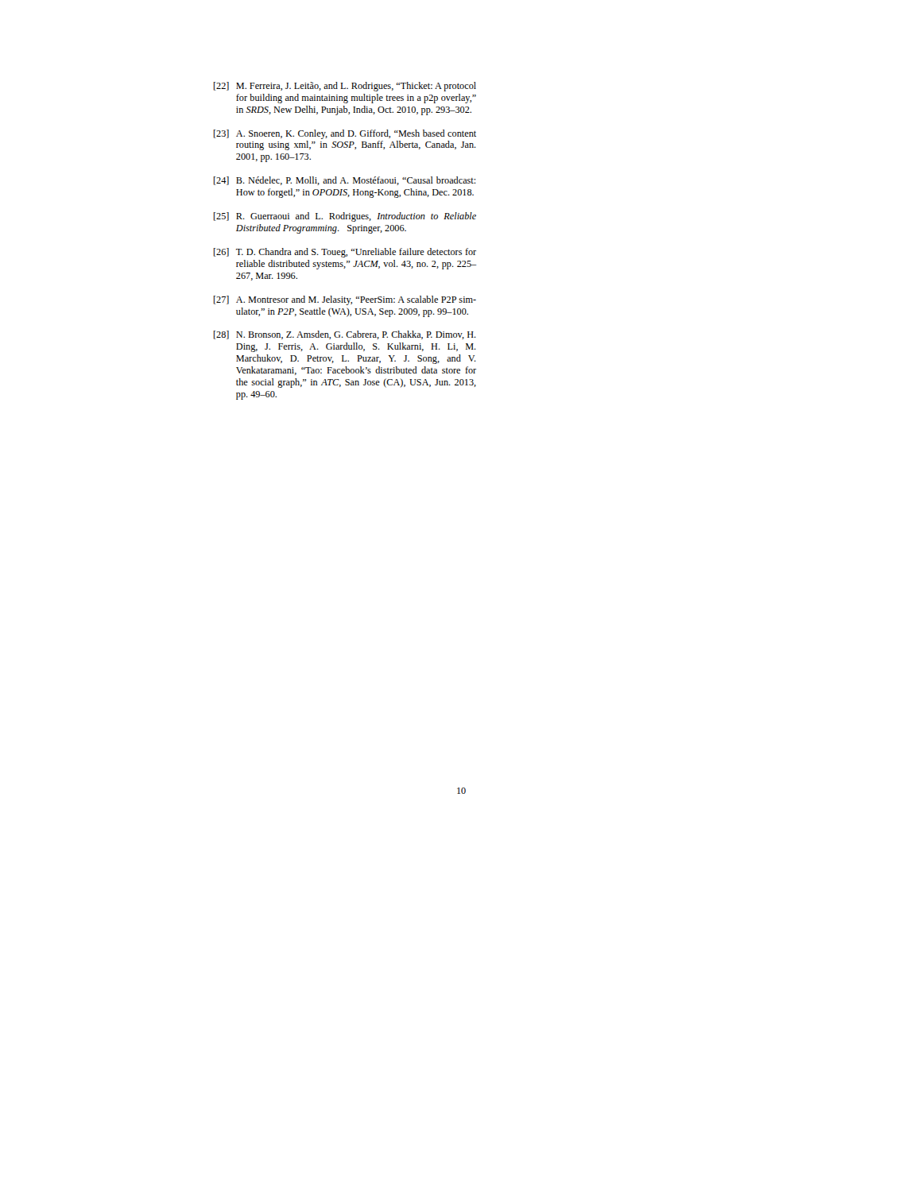[22]
M. Ferreira, J. Leitão, and L. Rodrigues, “Thicket: A protocol for building and maintaining multiple trees in a p2p overlay,” in SRDS, New Delhi, Punjab, India, Oct. 2010, pp. 293–302.
[23]
A. Snoeren, K. Conley, and D. Gifford, “Mesh based content routing using xml,” in SOSP, Banff, Alberta, Canada, Jan. 2001, pp. 160–173.
[24]
B. Nédelec, P. Molli, and A. Mostéfaoui, “Causal broadcast: How to forgetl,” in OPODIS, Hong-Kong, China, Dec. 2018.
[25]
R. Guerraoui and L. Rodrigues, Introduction to Reliable Distributed Programming. Springer, 2006.
[26]
T. D. Chandra and S. Toueg, “Unreliable failure detectors for reliable distributed systems,” JACM, vol. 43, no. 2, pp. 225–267, Mar. 1996.
[27]
A. Montresor and M. Jelasity, “PeerSim: A scalable P2P simulator,” in P2P, Seattle (WA), USA, Sep. 2009, pp. 99–100.
[28]
N. Bronson, Z. Amsden, G. Cabrera, P. Chakka, P. Dimov, H. Ding, J. Ferris, A. Giardullo, S. Kulkarni, H. Li, M. Marchukov, D. Petrov, L. Puzar, Y. J. Song, and V. Venkataramani, “Tao: Facebook’s distributed data store for the social graph,” in ATC, San Jose (CA), USA, Jun. 2013, pp. 49–60.
10